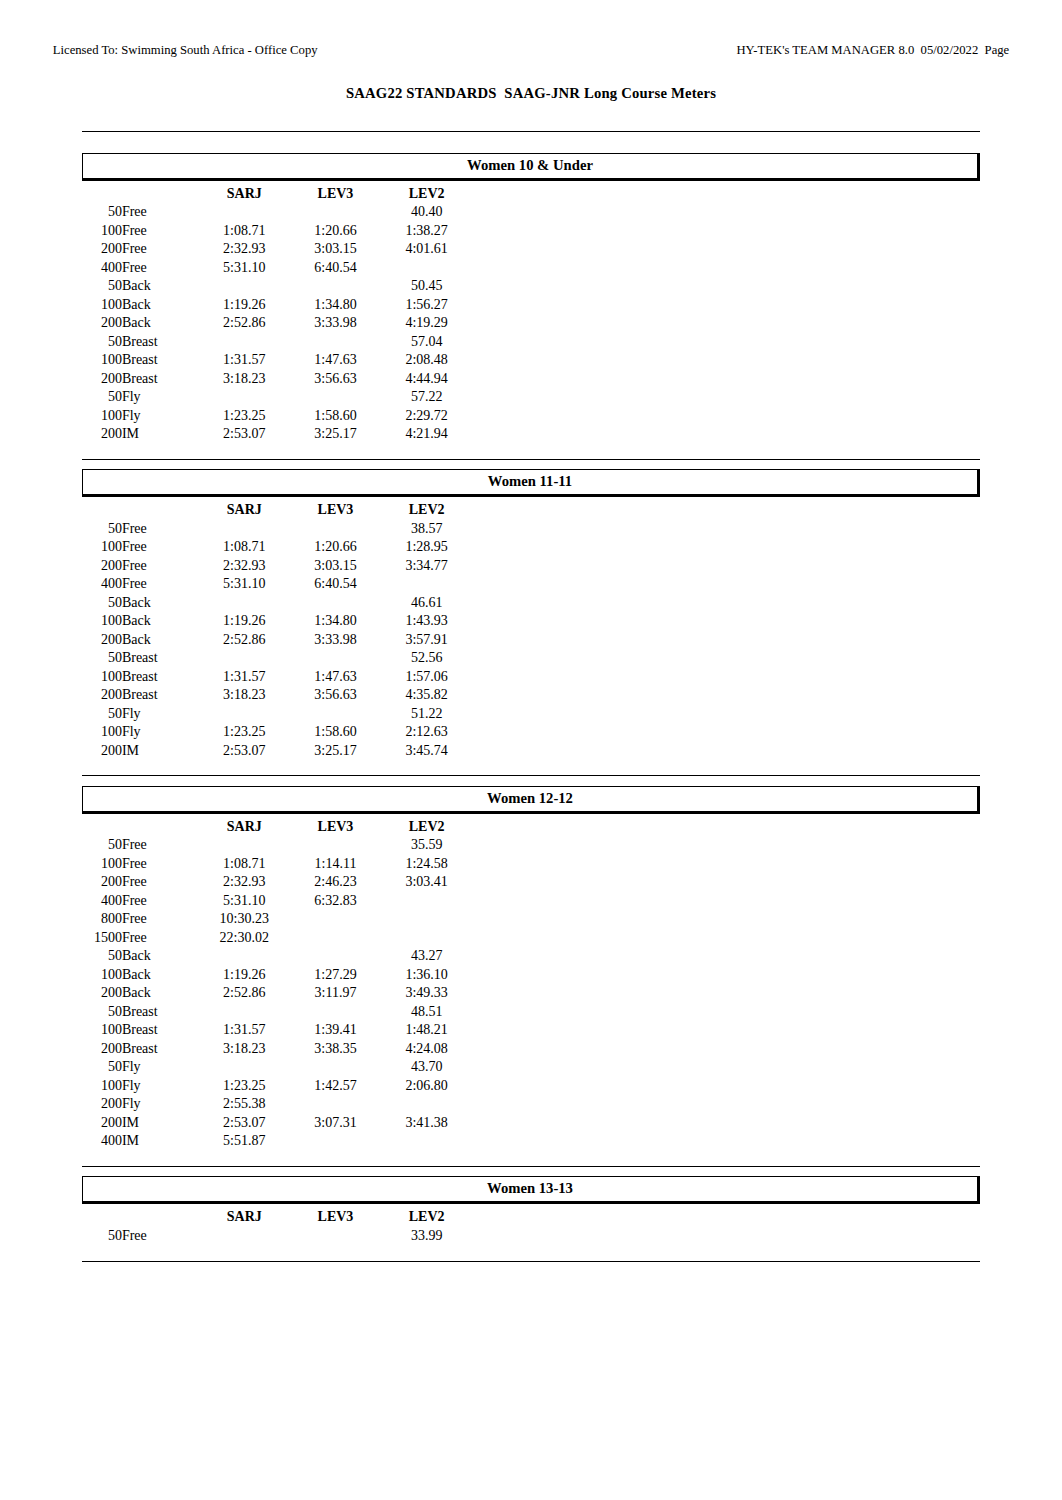Licensed To: Swimming South Africa - Office Copy
HY-TEK's TEAM MANAGER 8.0 05/02/2022 Page
SAAG22 STANDARDS SAAG-JNR Long Course Meters
Women 10 & Under
| | | SARJ | LEV3 | LEV2 |
| --- | --- | --- | --- | --- |
| 50 | Free | | | 40.40 |
| 100 | Free | 1:08.71 | 1:20.66 | 1:38.27 |
| 200 | Free | 2:32.93 | 3:03.15 | 4:01.61 |
| 400 | Free | 5:31.10 | 6:40.54 | |
| 50 | Back | | | 50.45 |
| 100 | Back | 1:19.26 | 1:34.80 | 1:56.27 |
| 200 | Back | 2:52.86 | 3:33.98 | 4:19.29 |
| 50 | Breast | | | 57.04 |
| 100 | Breast | 1:31.57 | 1:47.63 | 2:08.48 |
| 200 | Breast | 3:18.23 | 3:56.63 | 4:44.94 |
| 50 | Fly | | | 57.22 |
| 100 | Fly | 1:23.25 | 1:58.60 | 2:29.72 |
| 200 | IM | 2:53.07 | 3:25.17 | 4:21.94 |
Women 11-11
| | | SARJ | LEV3 | LEV2 |
| --- | --- | --- | --- | --- |
| 50 | Free | | | 38.57 |
| 100 | Free | 1:08.71 | 1:20.66 | 1:28.95 |
| 200 | Free | 2:32.93 | 3:03.15 | 3:34.77 |
| 400 | Free | 5:31.10 | 6:40.54 | |
| 50 | Back | | | 46.61 |
| 100 | Back | 1:19.26 | 1:34.80 | 1:43.93 |
| 200 | Back | 2:52.86 | 3:33.98 | 3:57.91 |
| 50 | Breast | | | 52.56 |
| 100 | Breast | 1:31.57 | 1:47.63 | 1:57.06 |
| 200 | Breast | 3:18.23 | 3:56.63 | 4:35.82 |
| 50 | Fly | | | 51.22 |
| 100 | Fly | 1:23.25 | 1:58.60 | 2:12.63 |
| 200 | IM | 2:53.07 | 3:25.17 | 3:45.74 |
Women 12-12
| | | SARJ | LEV3 | LEV2 |
| --- | --- | --- | --- | --- |
| 50 | Free | | | 35.59 |
| 100 | Free | 1:08.71 | 1:14.11 | 1:24.58 |
| 200 | Free | 2:32.93 | 2:46.23 | 3:03.41 |
| 400 | Free | 5:31.10 | 6:32.83 | |
| 800 | Free | 10:30.23 | | |
| 1500 | Free | 22:30.02 | | |
| 50 | Back | | | 43.27 |
| 100 | Back | 1:19.26 | 1:27.29 | 1:36.10 |
| 200 | Back | 2:52.86 | 3:11.97 | 3:49.33 |
| 50 | Breast | | | 48.51 |
| 100 | Breast | 1:31.57 | 1:39.41 | 1:48.21 |
| 200 | Breast | 3:18.23 | 3:38.35 | 4:24.08 |
| 50 | Fly | | | 43.70 |
| 100 | Fly | 1:23.25 | 1:42.57 | 2:06.80 |
| 200 | Fly | 2:55.38 | | |
| 200 | IM | 2:53.07 | 3:07.31 | 3:41.38 |
| 400 | IM | 5:51.87 | | |
Women 13-13
| | | SARJ | LEV3 | LEV2 |
| --- | --- | --- | --- | --- |
| 50 | Free | | | 33.99 |